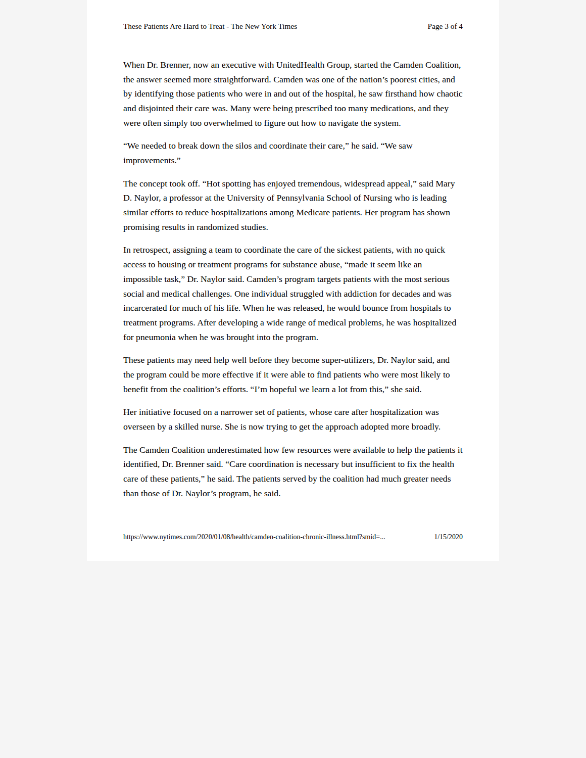These Patients Are Hard to Treat - The New York Times Page 3 of 4
When Dr. Brenner, now an executive with UnitedHealth Group, started the Camden Coalition, the answer seemed more straightforward. Camden was one of the nation’s poorest cities, and by identifying those patients who were in and out of the hospital, he saw firsthand how chaotic and disjointed their care was. Many were being prescribed too many medications, and they were often simply too overwhelmed to figure out how to navigate the system.
“We needed to break down the silos and coordinate their care,” he said. “We saw improvements.”
The concept took off. “Hot spotting has enjoyed tremendous, widespread appeal,” said Mary D. Naylor, a professor at the University of Pennsylvania School of Nursing who is leading similar efforts to reduce hospitalizations among Medicare patients. Her program has shown promising results in randomized studies.
In retrospect, assigning a team to coordinate the care of the sickest patients, with no quick access to housing or treatment programs for substance abuse, “made it seem like an impossible task,” Dr. Naylor said. Camden’s program targets patients with the most serious social and medical challenges. One individual struggled with addiction for decades and was incarcerated for much of his life. When he was released, he would bounce from hospitals to treatment programs. After developing a wide range of medical problems, he was hospitalized for pneumonia when he was brought into the program.
These patients may need help well before they become super-utilizers, Dr. Naylor said, and the program could be more effective if it were able to find patients who were most likely to benefit from the coalition’s efforts. “I’m hopeful we learn a lot from this,” she said.
Her initiative focused on a narrower set of patients, whose care after hospitalization was overseen by a skilled nurse. She is now trying to get the approach adopted more broadly.
The Camden Coalition underestimated how few resources were available to help the patients it identified, Dr. Brenner said. “Care coordination is necessary but insufficient to fix the health care of these patients,” he said. The patients served by the coalition had much greater needs than those of Dr. Naylor’s program, he said.
https://www.nytimes.com/2020/01/08/health/camden-coalition-chronic-illness.html?smid=... 1/15/2020